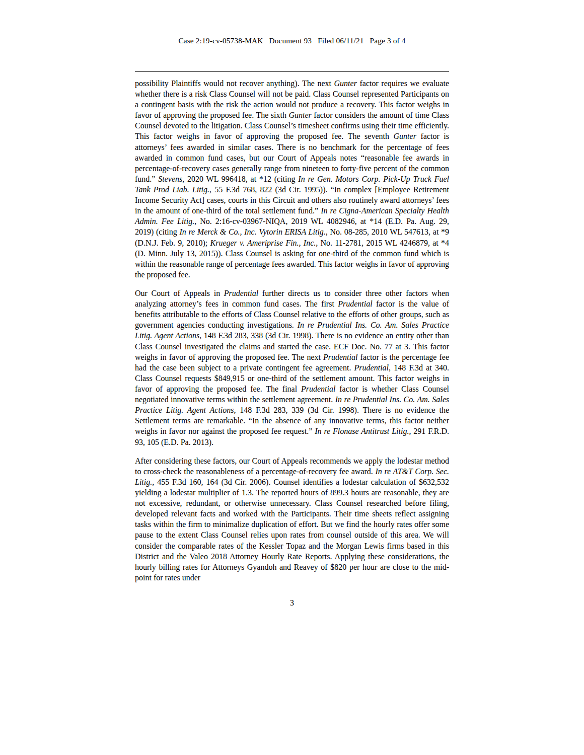Case 2:19-cv-05738-MAK Document 93 Filed 06/11/21 Page 3 of 4
possibility Plaintiffs would not recover anything). The next Gunter factor requires we evaluate whether there is a risk Class Counsel will not be paid. Class Counsel represented Participants on a contingent basis with the risk the action would not produce a recovery. This factor weighs in favor of approving the proposed fee. The sixth Gunter factor considers the amount of time Class Counsel devoted to the litigation. Class Counsel’s timesheet confirms using their time efficiently. This factor weighs in favor of approving the proposed fee. The seventh Gunter factor is attorneys’ fees awarded in similar cases. There is no benchmark for the percentage of fees awarded in common fund cases, but our Court of Appeals notes “reasonable fee awards in percentage-of-recovery cases generally range from nineteen to forty-five percent of the common fund.” Stevens, 2020 WL 996418, at *12 (citing In re Gen. Motors Corp. Pick-Up Truck Fuel Tank Prod Liab. Litig., 55 F.3d 768, 822 (3d Cir. 1995)). “In complex [Employee Retirement Income Security Act] cases, courts in this Circuit and others also routinely award attorneys’ fees in the amount of one-third of the total settlement fund.” In re Cigna-American Specialty Health Admin. Fee Litig., No. 2:16-cv-03967-NIQA, 2019 WL 4082946, at *14 (E.D. Pa. Aug. 29, 2019) (citing In re Merck & Co., Inc. Vytorin ERISA Litig., No. 08-285, 2010 WL 547613, at *9 (D.N.J. Feb. 9, 2010); Krueger v. Ameriprise Fin., Inc., No. 11-2781, 2015 WL 4246879, at *4 (D. Minn. July 13, 2015)). Class Counsel is asking for one-third of the common fund which is within the reasonable range of percentage fees awarded. This factor weighs in favor of approving the proposed fee.
Our Court of Appeals in Prudential further directs us to consider three other factors when analyzing attorney’s fees in common fund cases. The first Prudential factor is the value of benefits attributable to the efforts of Class Counsel relative to the efforts of other groups, such as government agencies conducting investigations. In re Prudential Ins. Co. Am. Sales Practice Litig. Agent Actions, 148 F.3d 283, 338 (3d Cir. 1998). There is no evidence an entity other than Class Counsel investigated the claims and started the case. ECF Doc. No. 77 at 3. This factor weighs in favor of approving the proposed fee. The next Prudential factor is the percentage fee had the case been subject to a private contingent fee agreement. Prudential, 148 F.3d at 340. Class Counsel requests $849,915 or one-third of the settlement amount. This factor weighs in favor of approving the proposed fee. The final Prudential factor is whether Class Counsel negotiated innovative terms within the settlement agreement. In re Prudential Ins. Co. Am. Sales Practice Litig. Agent Actions, 148 F.3d 283, 339 (3d Cir. 1998). There is no evidence the Settlement terms are remarkable. “In the absence of any innovative terms, this factor neither weighs in favor nor against the proposed fee request.” In re Flonase Antitrust Litig., 291 F.R.D. 93, 105 (E.D. Pa. 2013).
After considering these factors, our Court of Appeals recommends we apply the lodestar method to cross-check the reasonableness of a percentage-of-recovery fee award. In re AT&T Corp. Sec. Litig., 455 F.3d 160, 164 (3d Cir. 2006). Counsel identifies a lodestar calculation of $632,532 yielding a lodestar multiplier of 1.3. The reported hours of 899.3 hours are reasonable, they are not excessive, redundant, or otherwise unnecessary. Class Counsel researched before filing, developed relevant facts and worked with the Participants. Their time sheets reflect assigning tasks within the firm to minimalize duplication of effort. But we find the hourly rates offer some pause to the extent Class Counsel relies upon rates from counsel outside of this area. We will consider the comparable rates of the Kessler Topaz and the Morgan Lewis firms based in this District and the Valeo 2018 Attorney Hourly Rate Reports. Applying these considerations, the hourly billing rates for Attorneys Gyandoh and Reavey of $820 per hour are close to the mid-point for rates under
3